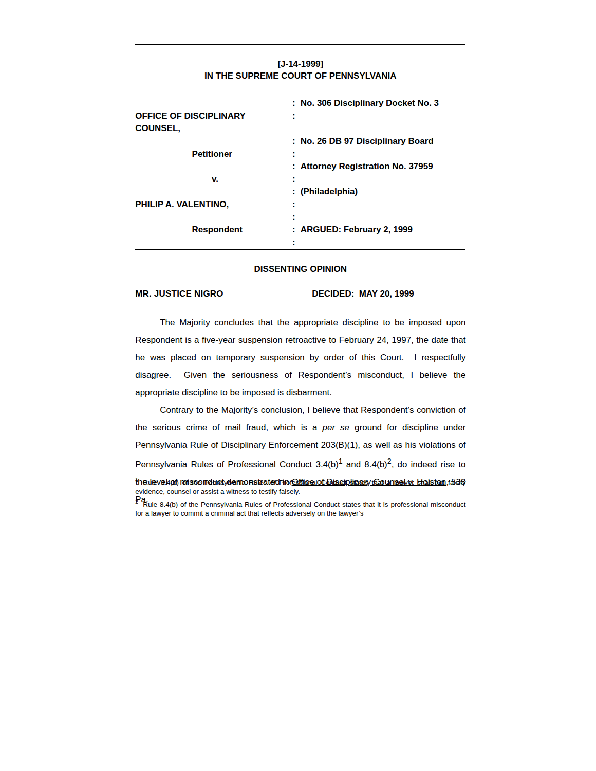[J-14-1999]
IN THE SUPREME COURT OF PENNSYLVANIA
| | : | No. 306 Disciplinary Docket No. 3 |
| OFFICE OF DISCIPLINARY COUNSEL, | : | |
| | : | No. 26 DB 97 Disciplinary Board |
| Petitioner | : | |
| | : | Attorney Registration No. 37959 |
| v. | : | |
| | : | (Philadelphia) |
| PHILIP A. VALENTINO, | : | |
| | : | |
| Respondent | : | ARGUED: February 2, 1999 |
| | : | |
DISSENTING OPINION
MR. JUSTICE NIGRO DECIDED: MAY 20, 1999
The Majority concludes that the appropriate discipline to be imposed upon Respondent is a five-year suspension retroactive to February 24, 1997, the date that he was placed on temporary suspension by order of this Court. I respectfully disagree. Given the seriousness of Respondent’s misconduct, I believe the appropriate discipline to be imposed is disbarment.
Contrary to the Majority’s conclusion, I believe that Respondent’s conviction of the serious crime of mail fraud, which is a per se ground for discipline under Pennsylvania Rule of Disciplinary Enforcement 203(B)(1), as well as his violations of Pennsylvania Rules of Professional Conduct 3.4(b)1 and 8.4(b)2, do indeed rise to the level of misconduct demonstrated in Office of Disciplinary Counsel v. Holston, 533 Pa.
1Rule 3.4(b) of the Pennsylvania Rules of Professional Conduct states that a lawyer shall not falsify evidence, counsel or assist a witness to testify falsely.
2Rule 8.4(b) of the Pennsylvania Rules of Professional Conduct states that it is professional misconduct for a lawyer to commit a criminal act that reflects adversely on the lawyer’s